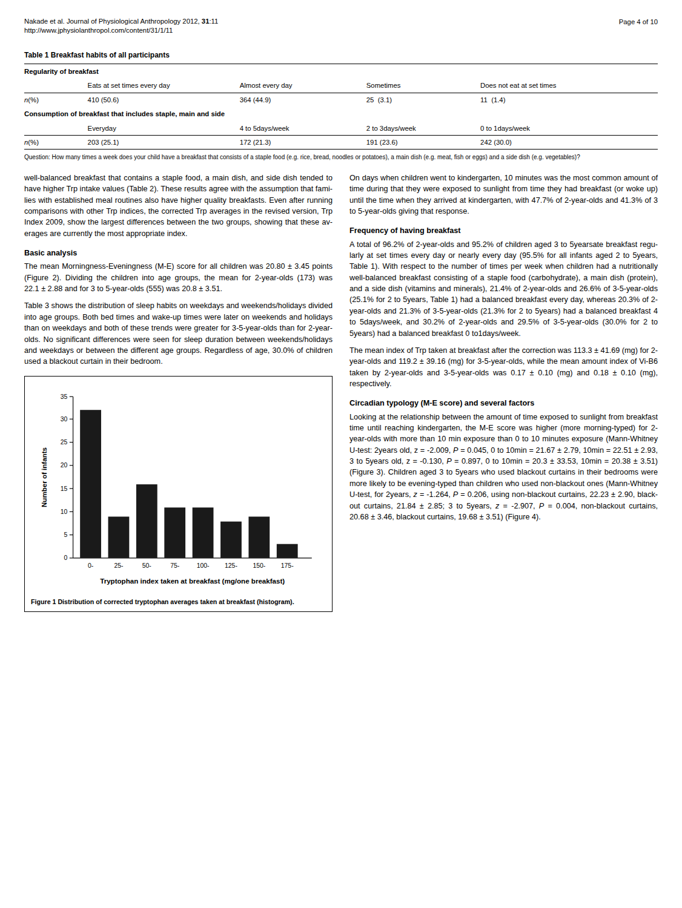Nakade et al. Journal of Physiological Anthropology 2012, 31:11
http://www.jphysiolanthropol.com/content/31/1/11
Page 4 of 10
Table 1 Breakfast habits of all participants
| Regularity of breakfast |
| | Eats at set times every day | Almost every day | Sometimes | Does not eat at set times |
| n (%) | 410 (50.6) | 364 (44.9) | 25 (3.1) | 11 (1.4) |
| Consumption of breakfast that includes staple, main and side |
| | Everyday | 4 to 5days/week | 2 to 3days/week | 0 to 1days/week |
| n (%) | 203 (25.1) | 172 (21.3) | 191 (23.6) | 242 (30.0) |
Question: How many times a week does your child have a breakfast that consists of a staple food (e.g. rice, bread, noodles or potatoes), a main dish (e.g. meat, fish or eggs) and a side dish (e.g. vegetables)?
well-balanced breakfast that contains a staple food, a main dish, and side dish tended to have higher Trp intake values (Table 2). These results agree with the assumption that families with established meal routines also have higher quality breakfasts. Even after running comparisons with other Trp indices, the corrected Trp averages in the revised version, Trp Index 2009, show the largest differences between the two groups, showing that these averages are currently the most appropriate index.
Basic analysis
The mean Morningness-Eveningness (M-E) score for all children was 20.80 ± 3.45 points (Figure 2). Dividing the children into age groups, the mean for 2-year-olds (173) was 22.1 ± 2.88 and for 3 to 5-year-olds (555) was 20.8 ± 3.51.
Table 3 shows the distribution of sleep habits on weekdays and weekends/holidays divided into age groups. Both bed times and wake-up times were later on weekends and holidays than on weekdays and both of these trends were greater for 3-5-year-olds than for 2-year-olds. No significant differences were seen for sleep duration between weekends/holidays and weekdays or between the different age groups. Regardless of age, 30.0% of children used a blackout curtain in their bedroom.
0 5 10 15 20 25 30 35 0- 25- 50- 75- 100- 125- 150- 175- Tryptophan index taken at breakfast (mg/one breakfast) Number of infants
Figure 1 Distribution of corrected tryptophan averages taken at breakfast (histogram).
On days when children went to kindergarten, 10 minutes was the most common amount of time during that they were exposed to sunlight from time they had breakfast (or woke up) until the time when they arrived at kindergarten, with 47.7% of 2-year-olds and 41.3% of 3 to 5-year-olds giving that response.
Frequency of having breakfast
A total of 96.2% of 2-year-olds and 95.2% of children aged 3 to 5yearsate breakfast regularly at set times every day or nearly every day (95.5% for all infants aged 2 to 5years, Table 1). With respect to the number of times per week when children had a nutritionally well-balanced breakfast consisting of a staple food (carbohydrate), a main dish (protein), and a side dish (vitamins and minerals), 21.4% of 2-year-olds and 26.6% of 3-5-year-olds (25.1% for 2 to 5years, Table 1) had a balanced breakfast every day, whereas 20.3% of 2-year-olds and 21.3% of 3-5-year-olds (21.3% for 2 to 5years) had a balanced breakfast 4 to 5days/week, and 30.2% of 2-year-olds and 29.5% of 3-5-year-olds (30.0% for 2 to 5years) had a balanced breakfast 0 to1days/week.
The mean index of Trp taken at breakfast after the correction was 113.3 ± 41.69 (mg) for 2-year-olds and 119.2 ± 39.16 (mg) for 3-5-year-olds, while the mean amount index of Vi-B6 taken by 2-year-olds and 3-5-year-olds was 0.17 ± 0.10 (mg) and 0.18 ± 0.10 (mg), respectively.
Circadian typology (M-E score) and several factors
Looking at the relationship between the amount of time exposed to sunlight from breakfast time until reaching kindergarten, the M-E score was higher (more morning-typed) for 2-year-olds with more than 10 min exposure than 0 to 10 minutes exposure (Mann-Whitney U-test: 2years old, z = -2.009, P = 0.045, 0 to 10min = 21.67 ± 2.79, 10min = 22.51 ± 2.93, 3 to 5years old, z = -0.130, P = 0.897, 0 to 10min = 20.3 ± 33.53, 10min = 20.38 ± 3.51) (Figure 3). Children aged 3 to 5years who used blackout curtains in their bedrooms were more likely to be evening-typed than children who used non-blackout ones (Mann-Whitney U-test, for 2years, z = -1.264, P = 0.206, using non-blackout curtains, 22.23 ± 2.90, blackout curtains, 21.84 ± 2.85; 3 to 5years, z = -2.907, P = 0.004, non-blackout curtains, 20.68 ± 3.46, blackout curtains, 19.68 ± 3.51) (Figure 4).